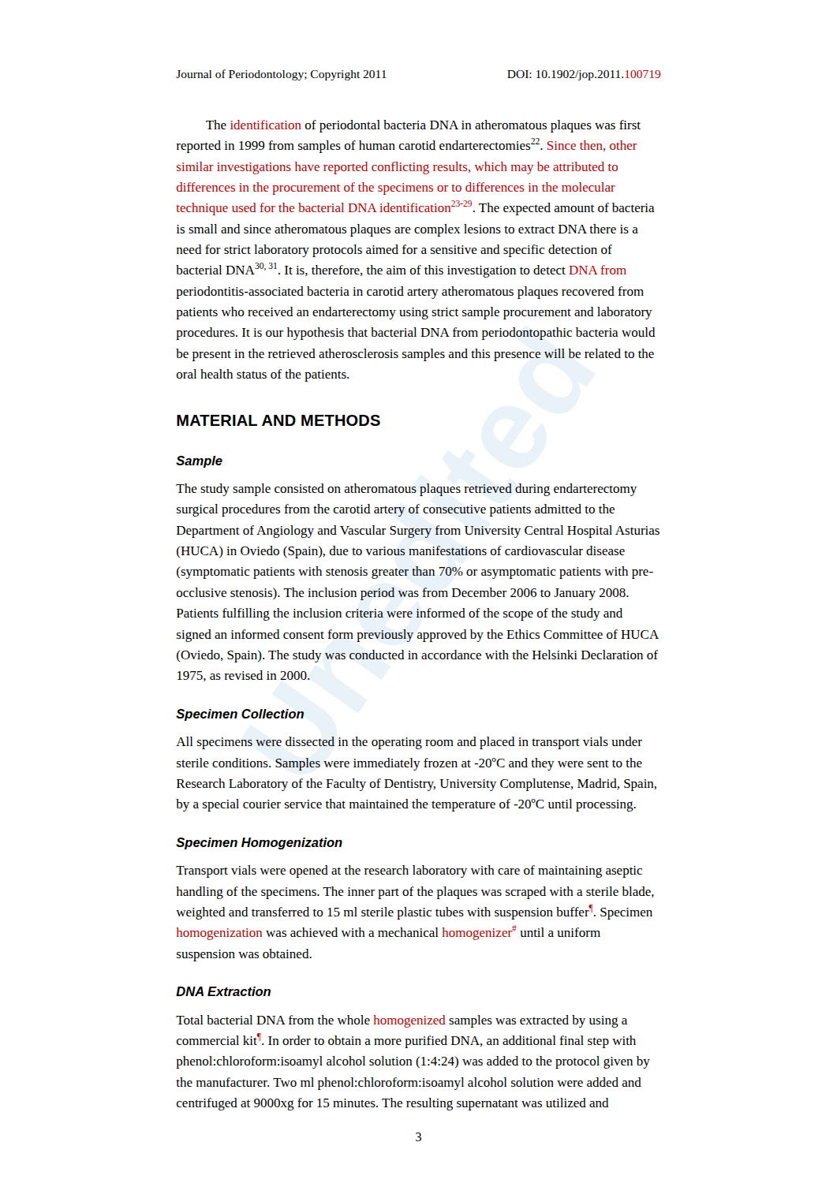Unedited
Journal of Periodontology; Copyright 2011 DOI: 10.1902/jop.2011.100719
The identification of periodontal bacteria DNA in atheromatous plaques was first reported in 1999 from samples of human carotid endarterectomies22. Since then, other similar investigations have reported conflicting results, which may be attributed to differences in the procurement of the specimens or to differences in the molecular technique used for the bacterial DNA identification23-29. The expected amount of bacteria is small and since atheromatous plaques are complex lesions to extract DNA there is a need for strict laboratory protocols aimed for a sensitive and specific detection of bacterial DNA30, 31. It is, therefore, the aim of this investigation to detect DNA from periodontitis-associated bacteria in carotid artery atheromatous plaques recovered from patients who received an endarterectomy using strict sample procurement and laboratory procedures. It is our hypothesis that bacterial DNA from periodontopathic bacteria would be present in the retrieved atherosclerosis samples and this presence will be related to the oral health status of the patients.
MATERIAL AND METHODS
Sample
The study sample consisted on atheromatous plaques retrieved during endarterectomy surgical procedures from the carotid artery of consecutive patients admitted to the Department of Angiology and Vascular Surgery from University Central Hospital Asturias (HUCA) in Oviedo (Spain), due to various manifestations of cardiovascular disease (symptomatic patients with stenosis greater than 70% or asymptomatic patients with pre-occlusive stenosis). The inclusion period was from December 2006 to January 2008. Patients fulfilling the inclusion criteria were informed of the scope of the study and signed an informed consent form previously approved by the Ethics Committee of HUCA (Oviedo, Spain). The study was conducted in accordance with the Helsinki Declaration of 1975, as revised in 2000.
Specimen Collection
All specimens were dissected in the operating room and placed in transport vials under sterile conditions. Samples were immediately frozen at -20ºC and they were sent to the Research Laboratory of the Faculty of Dentistry, University Complutense, Madrid, Spain, by a special courier service that maintained the temperature of -20ºC until processing.
Specimen Homogenization
Transport vials were opened at the research laboratory with care of maintaining aseptic handling of the specimens. The inner part of the plaques was scraped with a sterile blade, weighted and transferred to 15 ml sterile plastic tubes with suspension buffer¶. Specimen homogenization was achieved with a mechanical homogenizer# until a uniform suspension was obtained.
DNA Extraction
Total bacterial DNA from the whole homogenized samples was extracted by using a commercial kit¶. In order to obtain a more purified DNA, an additional final step with phenol:chloroform:isoamyl alcohol solution (1:4:24) was added to the protocol given by the manufacturer. Two ml phenol:chloroform:isoamyl alcohol solution were added and centrifuged at 9000xg for 15 minutes. The resulting supernatant was utilized and
3